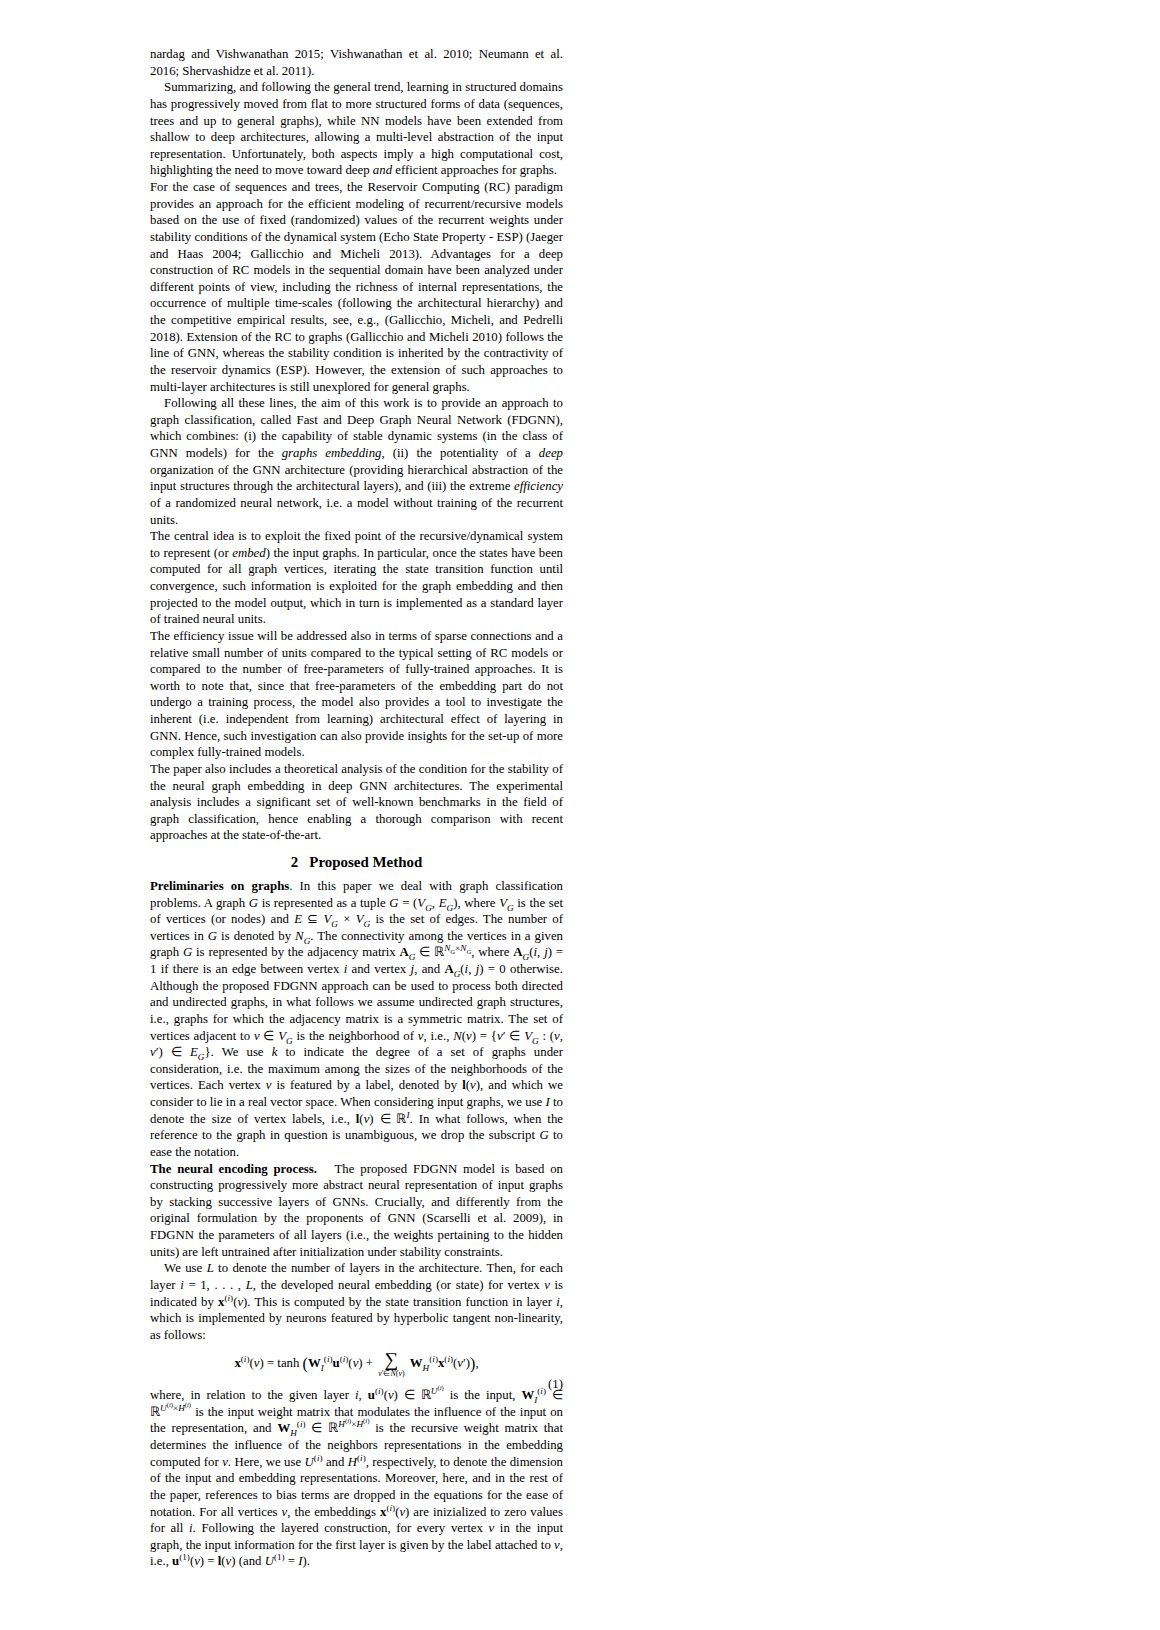nardag and Vishwanathan 2015; Vishwanathan et al. 2010; Neumann et al. 2016; Shervashidze et al. 2011).
Summarizing, and following the general trend, learning in structured domains has progressively moved from flat to more structured forms of data (sequences, trees and up to general graphs), while NN models have been extended from shallow to deep architectures, allowing a multi-level abstraction of the input representation. Unfortunately, both aspects imply a high computational cost, highlighting the need to move toward deep and efficient approaches for graphs.
For the case of sequences and trees, the Reservoir Computing (RC) paradigm provides an approach for the efficient modeling of recurrent/recursive models based on the use of fixed (randomized) values of the recurrent weights under stability conditions of the dynamical system (Echo State Property - ESP) (Jaeger and Haas 2004; Gallicchio and Micheli 2013). Advantages for a deep construction of RC models in the sequential domain have been analyzed under different points of view, including the richness of internal representations, the occurrence of multiple time-scales (following the architectural hierarchy) and the competitive empirical results, see, e.g., (Gallicchio, Micheli, and Pedrelli 2018). Extension of the RC to graphs (Gallicchio and Micheli 2010) follows the line of GNN, whereas the stability condition is inherited by the contractivity of the reservoir dynamics (ESP). However, the extension of such approaches to multi-layer architectures is still unexplored for general graphs.
Following all these lines, the aim of this work is to provide an approach to graph classification, called Fast and Deep Graph Neural Network (FDGNN), which combines: (i) the capability of stable dynamic systems (in the class of GNN models) for the graphs embedding, (ii) the potentiality of a deep organization of the GNN architecture (providing hierarchical abstraction of the input structures through the architectural layers), and (iii) the extreme efficiency of a randomized neural network, i.e. a model without training of the recurrent units.
The central idea is to exploit the fixed point of the recursive/dynamical system to represent (or embed) the input graphs. In particular, once the states have been computed for all graph vertices, iterating the state transition function until convergence, such information is exploited for the graph embedding and then projected to the model output, which in turn is implemented as a standard layer of trained neural units.
The efficiency issue will be addressed also in terms of sparse connections and a relative small number of units compared to the typical setting of RC models or compared to the number of free-parameters of fully-trained approaches. It is worth to note that, since that free-parameters of the embedding part do not undergo a training process, the model also provides a tool to investigate the inherent (i.e. independent from learning) architectural effect of layering in GNN. Hence, such investigation can also provide insights for the set-up of more complex fully-trained models.
The paper also includes a theoretical analysis of the condition for the stability of the neural graph embedding in deep GNN architectures. The experimental analysis includes a significant set of well-known benchmarks in the field of graph classification, hence enabling a thorough comparison with recent approaches at the state-of-the-art.
2 Proposed Method
Preliminaries on graphs. In this paper we deal with graph classification problems. A graph G is represented as a tuple G = (VG, EG), where VG is the set of vertices (or nodes) and E ⊆ VG × VG is the set of edges. The number of vertices in G is denoted by NG. The connectivity among the vertices in a given graph G is represented by the adjacency matrix AG ∈ ℝNG×NG, where AG(i, j) = 1 if there is an edge between vertex i and vertex j, and AG(i, j) = 0 otherwise. Although the proposed FDGNN approach can be used to process both directed and undirected graphs, in what follows we assume undirected graph structures, i.e., graphs for which the adjacency matrix is a symmetric matrix. The set of vertices adjacent to v ∈ VG is the neighborhood of v, i.e., N(v) = {v′ ∈ VG : (v, v′) ∈ EG}. We use k to indicate the degree of a set of graphs under consideration, i.e. the maximum among the sizes of the neighborhoods of the vertices. Each vertex v is featured by a label, denoted by l(v), and which we consider to lie in a real vector space. When considering input graphs, we use I to denote the size of vertex labels, i.e., l(v) ∈ ℝI. In what follows, when the reference to the graph in question is unambiguous, we drop the subscript G to ease the notation.
The neural encoding process. The proposed FDGNN model is based on constructing progressively more abstract neural representation of input graphs by stacking successive layers of GNNs. Crucially, and differently from the original formulation by the proponents of GNN (Scarselli et al. 2009), in FDGNN the parameters of all layers (i.e., the weights pertaining to the hidden units) are left untrained after initialization under stability constraints.
We use L to denote the number of layers in the architecture. Then, for each layer i = 1, . . . , L, the developed neural embedding (or state) for vertex v is indicated by x(i)(v). This is computed by the state transition function in layer i, which is implemented by neurons featured by hyperbolic tangent non-linearity, as follows:
x(i)(v) = tanh (WI(i)u(i)(v) + ∑v′∈N(v) WH(i)x(i)(v′)), (1)
where, in relation to the given layer i, u(i)(v) ∈ ℝU(i) is the input, WI(i) ∈ ℝU(i)×H(i) is the input weight matrix that modulates the influence of the input on the representation, and WH(i) ∈ ℝH(i)×H(i) is the recursive weight matrix that determines the influence of the neighbors representations in the embedding computed for v. Here, we use U(i) and H(i), respectively, to denote the dimension of the input and embedding representations. Moreover, here, and in the rest of the paper, references to bias terms are dropped in the equations for the ease of notation. For all vertices v, the embeddings x(i)(v) are inizialized to zero values for all i. Following the layered construction, for every vertex v in the input graph, the input information for the first layer is given by the label attached to v, i.e., u(1)(v) = l(v) (and U(1) = I).